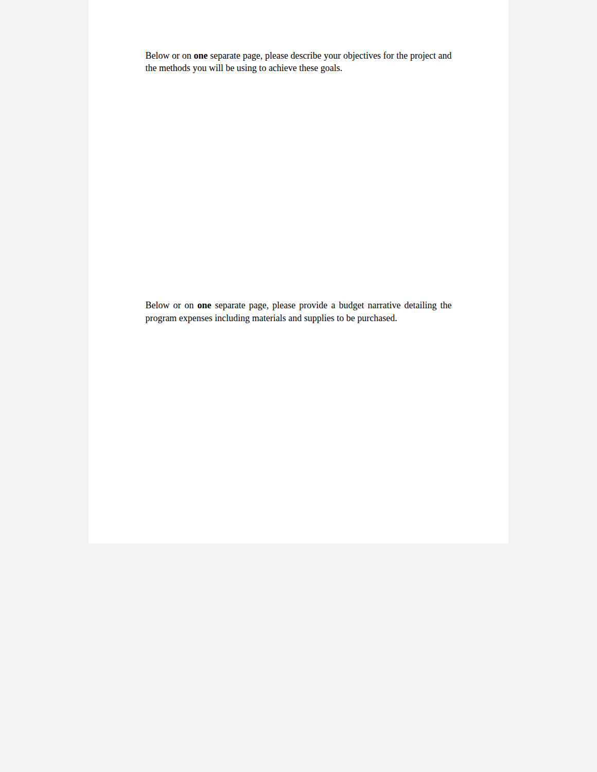Below or on one separate page, please describe your objectives for the project and the methods you will be using to achieve these goals.
Below or on one separate page, please provide a budget narrative detailing the program expenses including materials and supplies to be purchased.